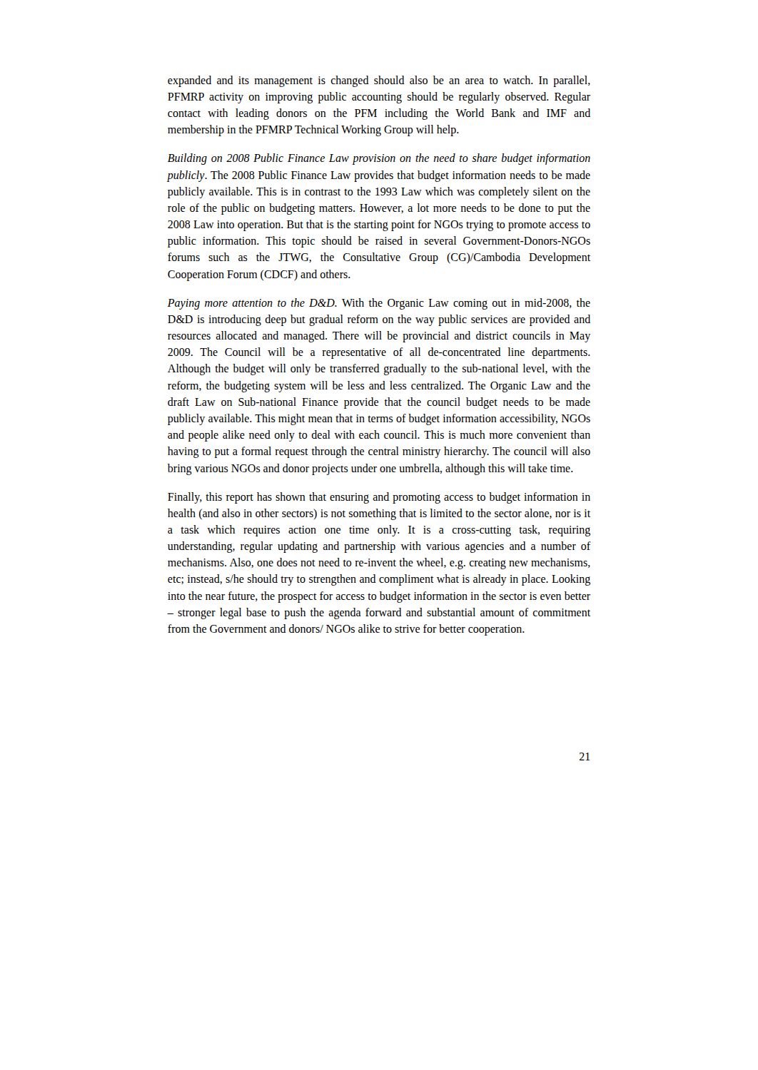expanded and its management is changed should also be an area to watch. In parallel, PFMRP activity on improving public accounting should be regularly observed. Regular contact with leading donors on the PFM including the World Bank and IMF and membership in the PFMRP Technical Working Group will help.
Building on 2008 Public Finance Law provision on the need to share budget information publicly. The 2008 Public Finance Law provides that budget information needs to be made publicly available. This is in contrast to the 1993 Law which was completely silent on the role of the public on budgeting matters. However, a lot more needs to be done to put the 2008 Law into operation. But that is the starting point for NGOs trying to promote access to public information. This topic should be raised in several Government-Donors-NGOs forums such as the JTWG, the Consultative Group (CG)/Cambodia Development Cooperation Forum (CDCF) and others.
Paying more attention to the D&D. With the Organic Law coming out in mid-2008, the D&D is introducing deep but gradual reform on the way public services are provided and resources allocated and managed. There will be provincial and district councils in May 2009. The Council will be a representative of all de-concentrated line departments. Although the budget will only be transferred gradually to the sub-national level, with the reform, the budgeting system will be less and less centralized. The Organic Law and the draft Law on Sub-national Finance provide that the council budget needs to be made publicly available. This might mean that in terms of budget information accessibility, NGOs and people alike need only to deal with each council. This is much more convenient than having to put a formal request through the central ministry hierarchy. The council will also bring various NGOs and donor projects under one umbrella, although this will take time.
Finally, this report has shown that ensuring and promoting access to budget information in health (and also in other sectors) is not something that is limited to the sector alone, nor is it a task which requires action one time only. It is a cross-cutting task, requiring understanding, regular updating and partnership with various agencies and a number of mechanisms. Also, one does not need to re-invent the wheel, e.g. creating new mechanisms, etc; instead, s/he should try to strengthen and compliment what is already in place. Looking into the near future, the prospect for access to budget information in the sector is even better – stronger legal base to push the agenda forward and substantial amount of commitment from the Government and donors/ NGOs alike to strive for better cooperation.
21